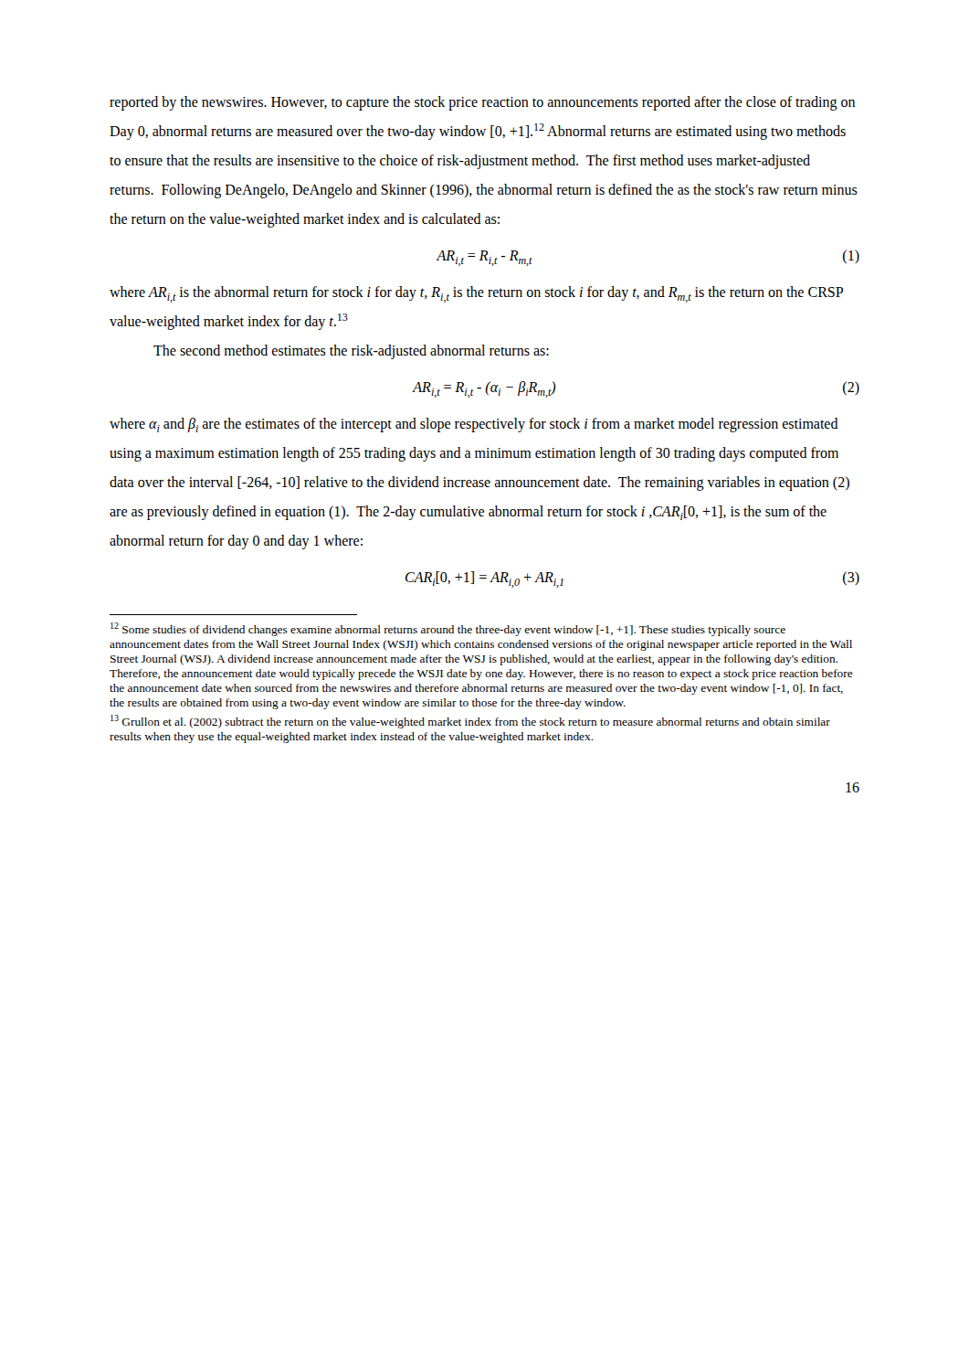reported by the newswires. However, to capture the stock price reaction to announcements reported after the close of trading on Day 0, abnormal returns are measured over the two-day window [0, +1].12 Abnormal returns are estimated using two methods to ensure that the results are insensitive to the choice of risk-adjustment method. The first method uses market-adjusted returns. Following DeAngelo, DeAngelo and Skinner (1996), the abnormal return is defined the as the stock's raw return minus the return on the value-weighted market index and is calculated as:
ARi,t = Ri,t - Rm,t (1)
where ARi,t is the abnormal return for stock i for day t, Ri,t is the return on stock i for day t, and Rm,t is the return on the CRSP value-weighted market index for day t.13
The second method estimates the risk-adjusted abnormal returns as:
ARi,t = Ri,t - (αi − βiRm,t) (2)
where αi and βi are the estimates of the intercept and slope respectively for stock i from a market model regression estimated using a maximum estimation length of 255 trading days and a minimum estimation length of 30 trading days computed from data over the interval [-264, -10] relative to the dividend increase announcement date. The remaining variables in equation (2) are as previously defined in equation (1). The 2-day cumulative abnormal return for stock i ,CARi[0, +1], is the sum of the abnormal return for day 0 and day 1 where:
CARi[0, +1] = ARi,0 + ARi,1 (3)
12 Some studies of dividend changes examine abnormal returns around the three-day event window [-1, +1]. These studies typically source announcement dates from the Wall Street Journal Index (WSJI) which contains condensed versions of the original newspaper article reported in the Wall Street Journal (WSJ). A dividend increase announcement made after the WSJ is published, would at the earliest, appear in the following day's edition. Therefore, the announcement date would typically precede the WSJI date by one day. However, there is no reason to expect a stock price reaction before the announcement date when sourced from the newswires and therefore abnormal returns are measured over the two-day event window [-1, 0]. In fact, the results are obtained from using a two-day event window are similar to those for the three-day window.
13 Grullon et al. (2002) subtract the return on the value-weighted market index from the stock return to measure abnormal returns and obtain similar results when they use the equal-weighted market index instead of the value-weighted market index.
16